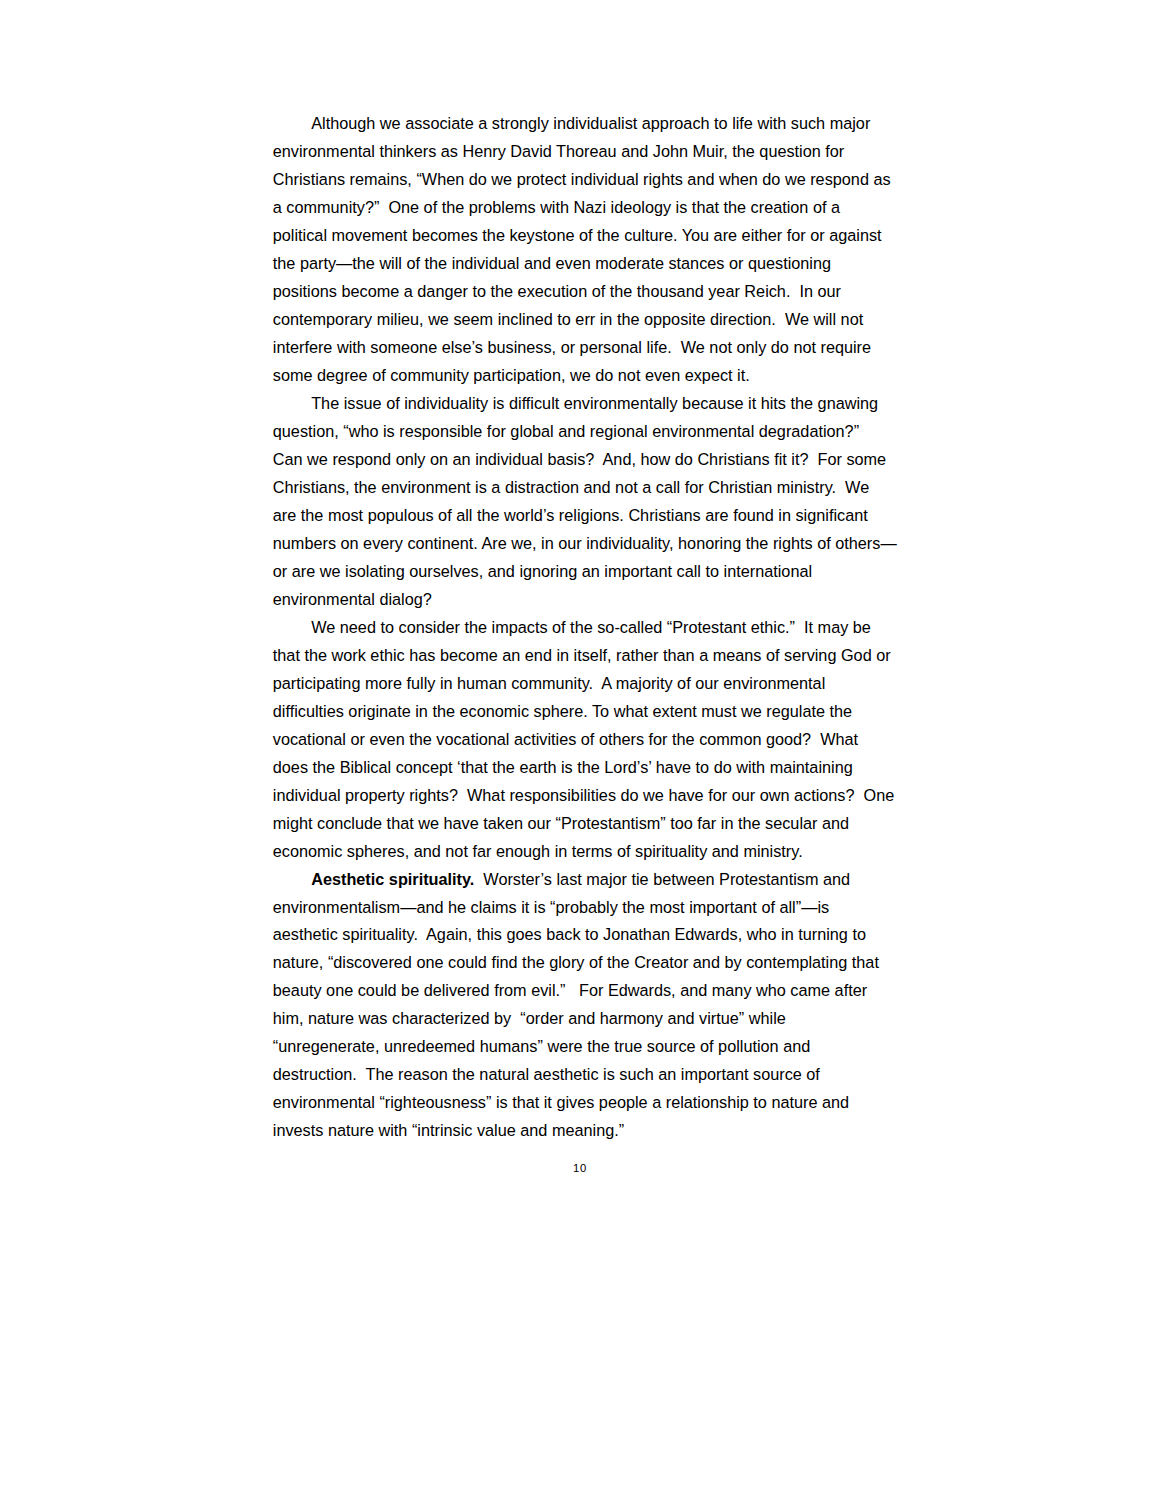Although we associate a strongly individualist approach to life with such major environmental thinkers as Henry David Thoreau and John Muir, the question for Christians remains, “When do we protect individual rights and when do we respond as a community?” One of the problems with Nazi ideology is that the creation of a political movement becomes the keystone of the culture. You are either for or against the party—the will of the individual and even moderate stances or questioning positions become a danger to the execution of the thousand year Reich. In our contemporary milieu, we seem inclined to err in the opposite direction. We will not interfere with someone else’s business, or personal life. We not only do not require some degree of community participation, we do not even expect it.
The issue of individuality is difficult environmentally because it hits the gnawing question, “who is responsible for global and regional environmental degradation?” Can we respond only on an individual basis? And, how do Christians fit it? For some Christians, the environment is a distraction and not a call for Christian ministry. We are the most populous of all the world’s religions. Christians are found in significant numbers on every continent. Are we, in our individuality, honoring the rights of others—or are we isolating ourselves, and ignoring an important call to international environmental dialog?
We need to consider the impacts of the so-called “Protestant ethic.” It may be that the work ethic has become an end in itself, rather than a means of serving God or participating more fully in human community. A majority of our environmental difficulties originate in the economic sphere. To what extent must we regulate the vocational or even the vocational activities of others for the common good? What does the Biblical concept ‘that the earth is the Lord’s’ have to do with maintaining individual property rights? What responsibilities do we have for our own actions? One might conclude that we have taken our “Protestantism” too far in the secular and economic spheres, and not far enough in terms of spirituality and ministry.
Aesthetic spirituality. Worster’s last major tie between Protestantism and environmentalism—and he claims it is “probably the most important of all”—is aesthetic spirituality. Again, this goes back to Jonathan Edwards, who in turning to nature, “discovered one could find the glory of the Creator and by contemplating that beauty one could be delivered from evil.” For Edwards, and many who came after him, nature was characterized by “order and harmony and virtue” while “unregenerate, unredeemed humans” were the true source of pollution and destruction. The reason the natural aesthetic is such an important source of environmental “righteousness” is that it gives people a relationship to nature and invests nature with “intrinsic value and meaning.”
10